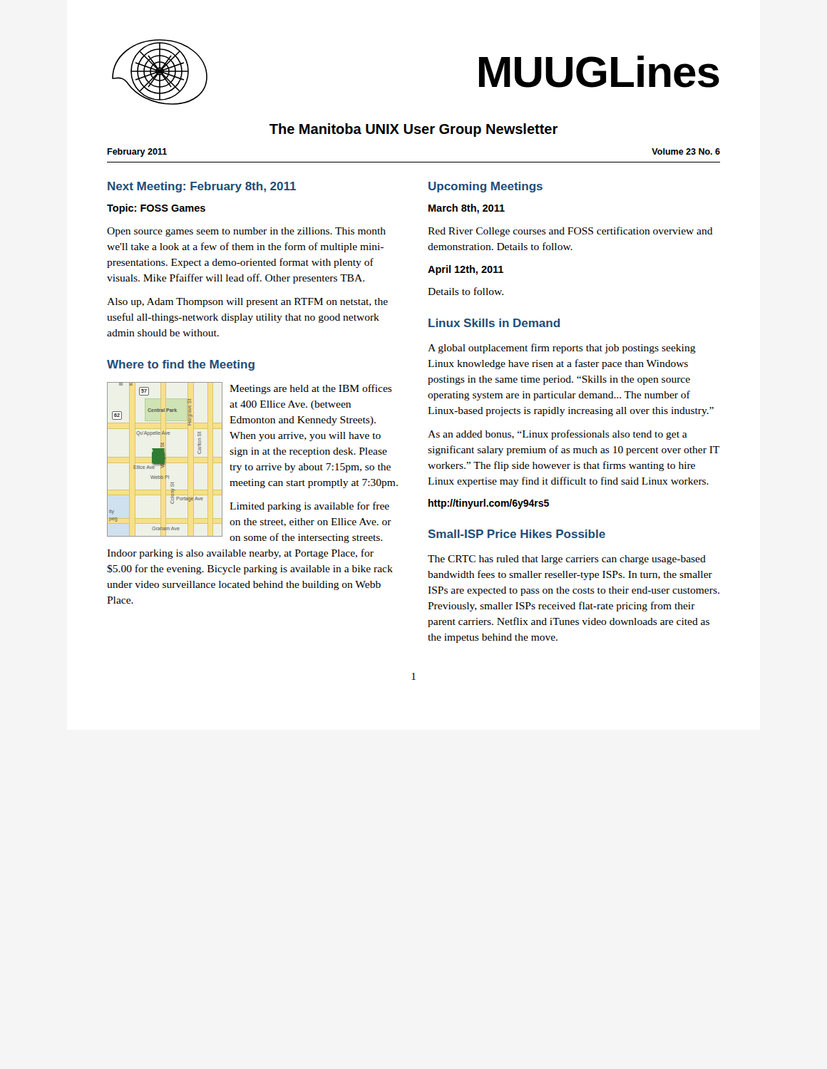MUUGLines
The Manitoba UNIX User Group Newsletter
February 2011 Volume 23 No. 6
Next Meeting: February 8th, 2011
Topic: FOSS Games
Open source games seem to number in the zillions. This month we'll take a look at a few of them in the form of multiple mini-presentations. Expect a demo-oriented format with plenty of visuals. Mike Pfaiffer will lead off. Other presenters TBA.
Also up, Adam Thompson will present an RTFM on netstat, the useful all-things-network display utility that no good network admin should be without.
Where to find the Meeting
57
62
Central Park
Qu'Appelle Ave
Ellice Ave
Webb Pl
Portage Ave
ity
peg
Graham Ave
Balmoral St
Kennedy St
Vaughan St
Colony St
Hargrave St
Carlton St
Meetings are held at the IBM offices at 400 Ellice Ave. (between Edmonton and Kennedy Streets). When you arrive, you will have to sign in at the reception desk. Please try to arrive by about 7:15pm, so the meeting can start promptly at 7:30pm.
Limited parking is available for free on the street, either on Ellice Ave. or on some of the intersecting streets. Indoor parking is also available nearby, at Portage Place, for $5.00 for the evening. Bicycle parking is available in a bike rack under video surveillance located behind the building on Webb Place.
Upcoming Meetings
March 8th, 2011
Red River College courses and FOSS certification overview and demonstration. Details to follow.
April 12th, 2011
Details to follow.
Linux Skills in Demand
A global outplacement firm reports that job postings seeking Linux knowledge have risen at a faster pace than Windows postings in the same time period. “Skills in the open source operating system are in particular demand... The number of Linux-based projects is rapidly increasing all over this industry.”
As an added bonus, “Linux professionals also tend to get a significant salary premium of as much as 10 percent over other IT workers.” The flip side however is that firms wanting to hire Linux expertise may find it difficult to find said Linux workers.
http://tinyurl.com/6y94rs5
Small-ISP Price Hikes Possible
The CRTC has ruled that large carriers can charge usage-based bandwidth fees to smaller reseller-type ISPs. In turn, the smaller ISPs are expected to pass on the costs to their end-user customers. Previously, smaller ISPs received flat-rate pricing from their parent carriers. Netflix and iTunes video downloads are cited as the impetus behind the move.
1